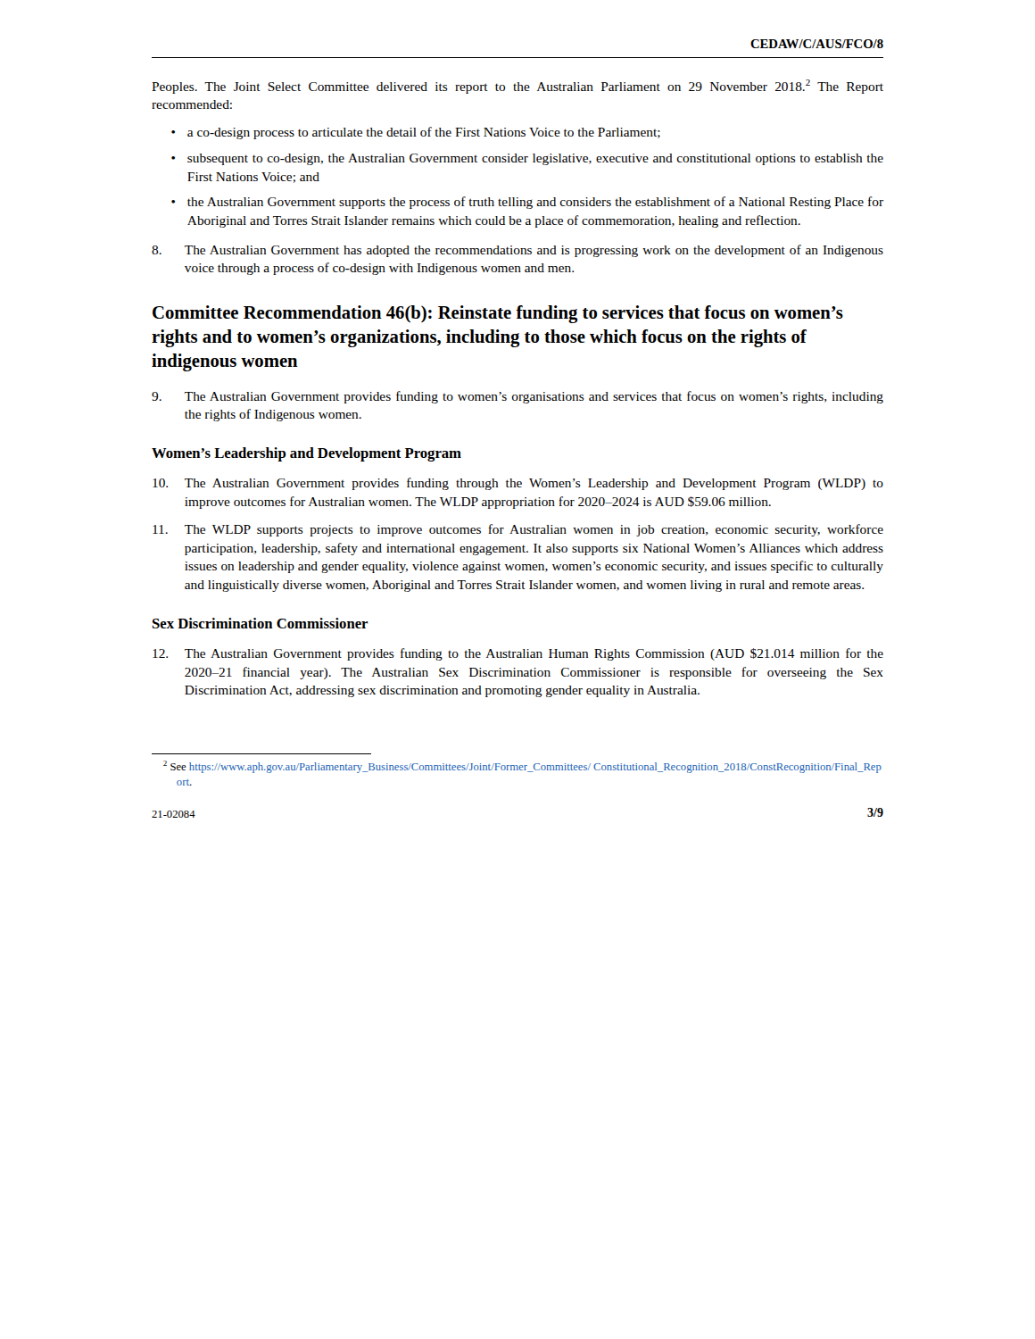CEDAW/C/AUS/FCO/8
Peoples. The Joint Select Committee delivered its report to the Australian Parliament on 29 November 2018.2 The Report recommended:
a co-design process to articulate the detail of the First Nations Voice to the Parliament;
subsequent to co-design, the Australian Government consider legislative, executive and constitutional options to establish the First Nations Voice; and
the Australian Government supports the process of truth telling and considers the establishment of a National Resting Place for Aboriginal and Torres Strait Islander remains which could be a place of commemoration, healing and reflection.
8.
The Australian Government has adopted the recommendations and is progressing work on the development of an Indigenous voice through a process of co-design with Indigenous women and men.
Committee Recommendation 46(b): Reinstate funding to services that focus on women’s rights and to women’s organizations, including to those which focus on the rights of indigenous women
9.
The Australian Government provides funding to women’s organisations and services that focus on women’s rights, including the rights of Indigenous women.
Women’s Leadership and Development Program
10.
The Australian Government provides funding through the Women’s Leadership and Development Program (WLDP) to improve outcomes for Australian women. The WLDP appropriation for 2020–2024 is AUD $59.06 million.
11.
The WLDP supports projects to improve outcomes for Australian women in job creation, economic security, workforce participation, leadership, safety and international engagement. It also supports six National Women’s Alliances which address issues on leadership and gender equality, violence against women, women’s economic security, and issues specific to culturally and linguistically diverse women, Aboriginal and Torres Strait Islander women, and women living in rural and remote areas.
Sex Discrimination Commissioner
12.
The Australian Government provides funding to the Australian Human Rights Commission (AUD $21.014 million for the 2020–21 financial year). The Australian Sex Discrimination Commissioner is responsible for overseeing the Sex Discrimination Act, addressing sex discrimination and promoting gender equality in Australia.
2 See https://www.aph.gov.au/Parliamentary_Business/Committees/Joint/Former_Committees/ Constitutional_Recognition_2018/ConstRecognition/Final_Report.
21-02084
3/9